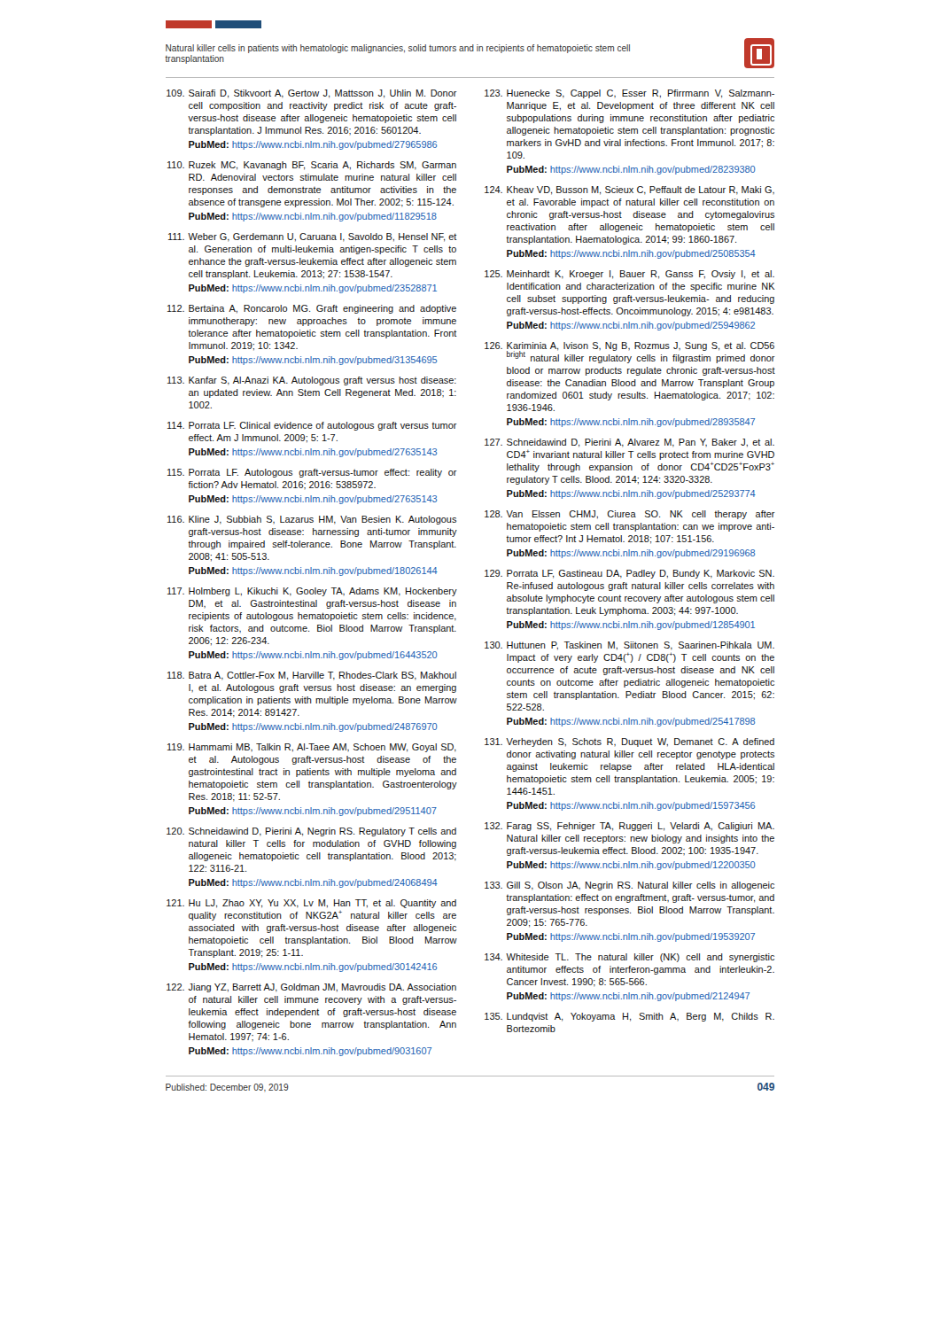Natural killer cells in patients with hematologic malignancies, solid tumors and in recipients of hematopoietic stem cell transplantation
109. Sairafi D, Stikvoort A, Gertow J, Mattsson J, Uhlin M. Donor cell composition and reactivity predict risk of acute graft-versus-host disease after allogeneic hematopoietic stem cell transplantation. J Immunol Res. 2016; 2016: 5601204. PubMed: https://www.ncbi.nlm.nih.gov/pubmed/27965986
110. Ruzek MC, Kavanagh BF, Scaria A, Richards SM, Garman RD. Adenoviral vectors stimulate murine natural killer cell responses and demonstrate antitumor activities in the absence of transgene expression. Mol Ther. 2002; 5: 115-124. PubMed: https://www.ncbi.nlm.nih.gov/pubmed/11829518
111. Weber G, Gerdemann U, Caruana I, Savoldo B, Hensel NF, et al. Generation of multi-leukemia antigen-specific T cells to enhance the graft-versus-leukemia effect after allogeneic stem cell transplant. Leukemia. 2013; 27: 1538-1547. PubMed: https://www.ncbi.nlm.nih.gov/pubmed/23528871
112. Bertaina A, Roncarolo MG. Graft engineering and adoptive immunotherapy: new approaches to promote immune tolerance after hematopoietic stem cell transplantation. Front Immunol. 2019; 10: 1342. PubMed: https://www.ncbi.nlm.nih.gov/pubmed/31354695
113. Kanfar S, Al-Anazi KA. Autologous graft versus host disease: an updated review. Ann Stem Cell Regenerat Med. 2018; 1: 1002.
114. Porrata LF. Clinical evidence of autologous graft versus tumor effect. Am J Immunol. 2009; 5: 1-7. PubMed: https://www.ncbi.nlm.nih.gov/pubmed/27635143
115. Porrata LF. Autologous graft-versus-tumor effect: reality or fiction? Adv Hematol. 2016; 2016: 5385972. PubMed: https://www.ncbi.nlm.nih.gov/pubmed/27635143
116. Kline J, Subbiah S, Lazarus HM, Van Besien K. Autologous graft-versus-host disease: harnessing anti-tumor immunity through impaired self-tolerance. Bone Marrow Transplant. 2008; 41: 505-513. PubMed: https://www.ncbi.nlm.nih.gov/pubmed/18026144
117. Holmberg L, Kikuchi K, Gooley TA, Adams KM, Hockenbery DM, et al. Gastrointestinal graft-versus-host disease in recipients of autologous hematopoietic stem cells: incidence, risk factors, and outcome. Biol Blood Marrow Transplant. 2006; 12: 226-234. PubMed: https://www.ncbi.nlm.nih.gov/pubmed/16443520
118. Batra A, Cottler-Fox M, Harville T, Rhodes-Clark BS, Makhoul I, et al. Autologous graft versus host disease: an emerging complication in patients with multiple myeloma. Bone Marrow Res. 2014; 2014: 891427. PubMed: https://www.ncbi.nlm.nih.gov/pubmed/24876970
119. Hammami MB, Talkin R, Al-Taee AM, Schoen MW, Goyal SD, et al. Autologous graft-versus-host disease of the gastrointestinal tract in patients with multiple myeloma and hematopoietic stem cell transplantation. Gastroenterology Res. 2018; 11: 52-57. PubMed: https://www.ncbi.nlm.nih.gov/pubmed/29511407
120. Schneidawind D, Pierini A, Negrin RS. Regulatory T cells and natural killer T cells for modulation of GVHD following allogeneic hematopoietic cell transplantation. Blood 2013; 122: 3116-21. PubMed: https://www.ncbi.nlm.nih.gov/pubmed/24068494
121. Hu LJ, Zhao XY, Yu XX, Lv M, Han TT, et al. Quantity and quality reconstitution of NKG2A+ natural killer cells are associated with graft-versus-host disease after allogeneic hematopoietic cell transplantation. Biol Blood Marrow Transplant. 2019; 25: 1-11. PubMed: https://www.ncbi.nlm.nih.gov/pubmed/30142416
122. Jiang YZ, Barrett AJ, Goldman JM, Mavroudis DA. Association of natural killer cell immune recovery with a graft-versus-leukemia effect independent of graft-versus-host disease following allogeneic bone marrow transplantation. Ann Hematol. 1997; 74: 1-6. PubMed: https://www.ncbi.nlm.nih.gov/pubmed/9031607
123. Huenecke S, Cappel C, Esser R, Pfirrmann V, Salzmann-Manrique E, et al. Development of three different NK cell subpopulations during immune reconstitution after pediatric allogeneic hematopoietic stem cell transplantation: prognostic markers in GvHD and viral infections. Front Immunol. 2017; 8: 109. PubMed: https://www.ncbi.nlm.nih.gov/pubmed/28239380
124. Kheav VD, Busson M, Scieux C, Peffault de Latour R, Maki G, et al. Favorable impact of natural killer cell reconstitution on chronic graft-versus-host disease and cytomegalovirus reactivation after allogeneic hematopoietic stem cell transplantation. Haematologica. 2014; 99: 1860-1867. PubMed: https://www.ncbi.nlm.nih.gov/pubmed/25085354
125. Meinhardt K, Kroeger I, Bauer R, Ganss F, Ovsiy I, et al. Identification and characterization of the specific murine NK cell subset supporting graft-versus-leukemia- and reducing graft-versus-host-effects. Oncoimmunology. 2015; 4: e981483. PubMed: https://www.ncbi.nlm.nih.gov/pubmed/25949862
126. Kariminia A, Ivison S, Ng B, Rozmus J, Sung S, et al. CD56 bright natural killer regulatory cells in filgrastim primed donor blood or marrow products regulate chronic graft-versus-host disease: the Canadian Blood and Marrow Transplant Group randomized 0601 study results. Haematologica. 2017; 102: 1936-1946. PubMed: https://www.ncbi.nlm.nih.gov/pubmed/28935847
127. Schneidawind D, Pierini A, Alvarez M, Pan Y, Baker J, et al. CD4+ invariant natural killer T cells protect from murine GVHD lethality through expansion of donor CD4+CD25+FoxP3+ regulatory T cells. Blood. 2014; 124: 3320-3328. PubMed: https://www.ncbi.nlm.nih.gov/pubmed/25293774
128. Van Elssen CHMJ, Ciurea SO. NK cell therapy after hematopoietic stem cell transplantation: can we improve anti-tumor effect? Int J Hematol. 2018; 107: 151-156. PubMed: https://www.ncbi.nlm.nih.gov/pubmed/29196968
129. Porrata LF, Gastineau DA, Padley D, Bundy K, Markovic SN. Re-infused autologous graft natural killer cells correlates with absolute lymphocyte count recovery after autologous stem cell transplantation. Leuk Lymphoma. 2003; 44: 997-1000. PubMed: https://www.ncbi.nlm.nih.gov/pubmed/12854901
130. Huttunen P, Taskinen M, Siitonen S, Saarinen-Pihkala UM. Impact of very early CD4(+) / CD8(+) T cell counts on the occurrence of acute graft-versus-host disease and NK cell counts on outcome after pediatric allogeneic hematopoietic stem cell transplantation. Pediatr Blood Cancer. 2015; 62: 522-528. PubMed: https://www.ncbi.nlm.nih.gov/pubmed/25417898
131. Verheyden S, Schots R, Duquet W, Demanet C. A defined donor activating natural killer cell receptor genotype protects against leukemic relapse after related HLA-identical hematopoietic stem cell transplantation. Leukemia. 2005; 19: 1446-1451. PubMed: https://www.ncbi.nlm.nih.gov/pubmed/15973456
132. Farag SS, Fehniger TA, Ruggeri L, Velardi A, Caligiuri MA. Natural killer cell receptors: new biology and insights into the graft-versus-leukemia effect. Blood. 2002; 100: 1935-1947. PubMed: https://www.ncbi.nlm.nih.gov/pubmed/12200350
133. Gill S, Olson JA, Negrin RS. Natural killer cells in allogeneic transplantation: effect on engraftment, graft- versus-tumor, and graft-versus-host responses. Biol Blood Marrow Transplant. 2009; 15: 765-776. PubMed: https://www.ncbi.nlm.nih.gov/pubmed/19539207
134. Whiteside TL. The natural killer (NK) cell and synergistic antitumor effects of interferon-gamma and interleukin-2. Cancer Invest. 1990; 8: 565-566. PubMed: https://www.ncbi.nlm.nih.gov/pubmed/2124947
135. Lundqvist A, Yokoyama H, Smith A, Berg M, Childs R. Bortezomib
Published: December 09, 2019
049